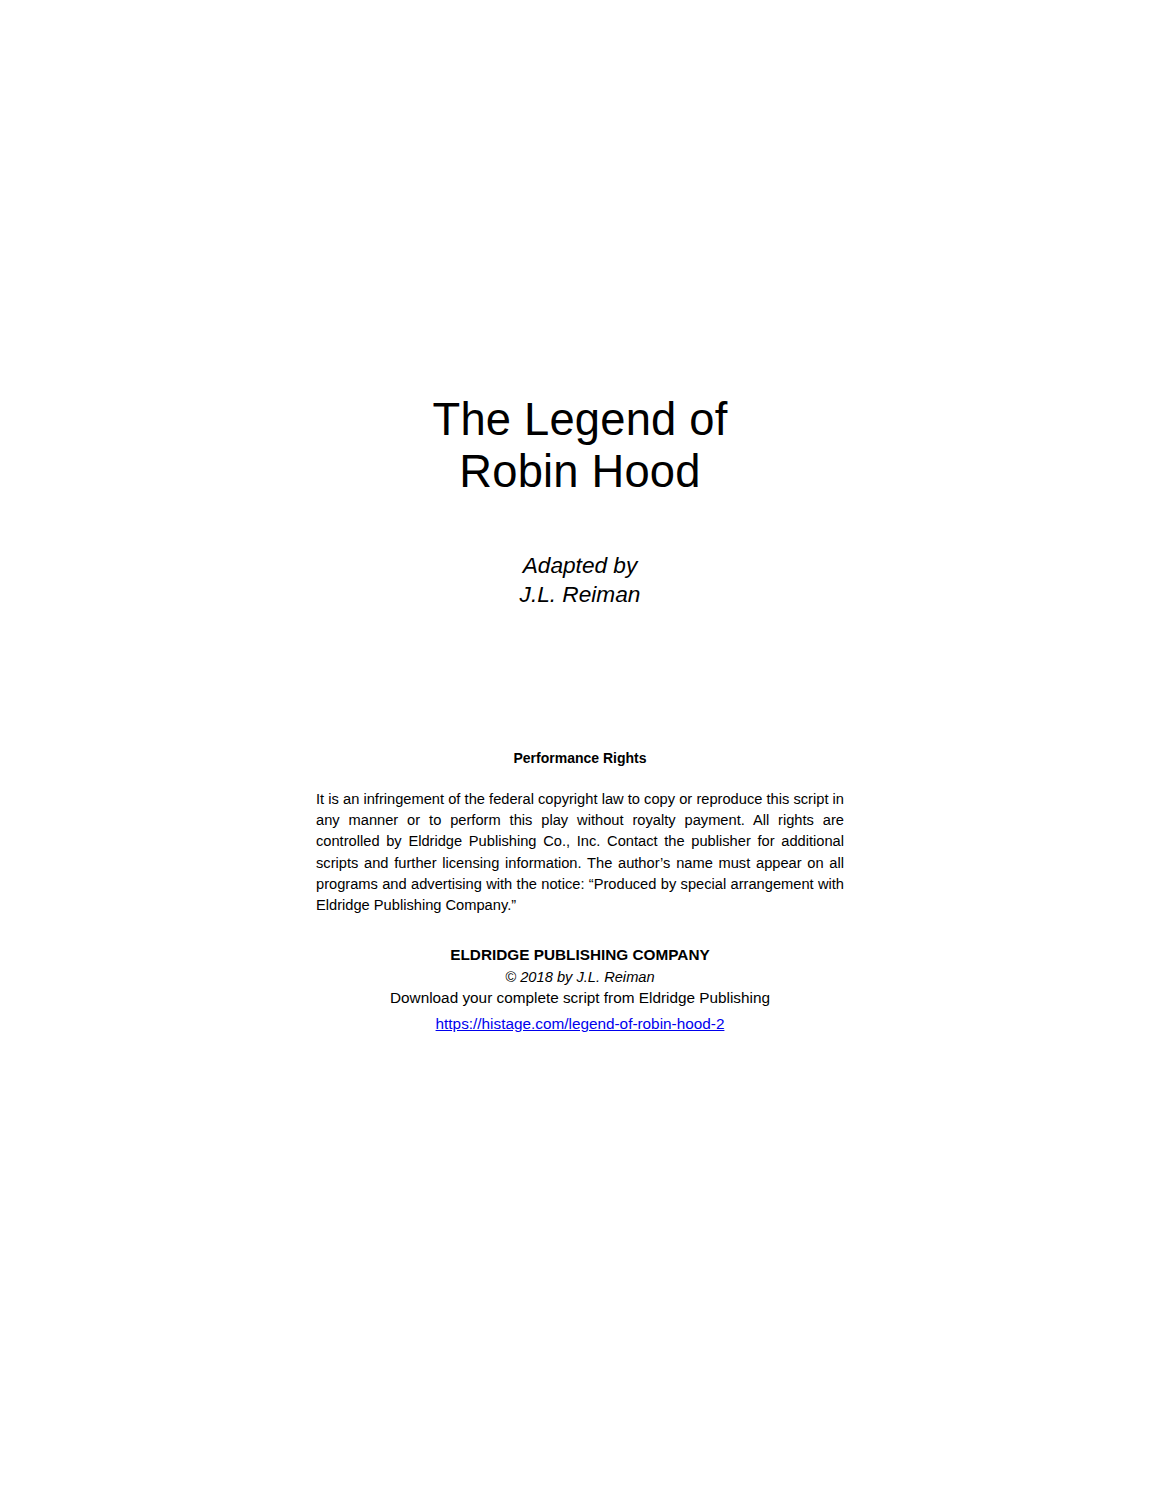The Legend of
Robin Hood
Adapted by
J.L. Reiman
Performance Rights
It is an infringement of the federal copyright law to copy or reproduce this script in any manner or to perform this play without royalty payment. All rights are controlled by Eldridge Publishing Co., Inc. Contact the publisher for additional scripts and further licensing information. The author’s name must appear on all programs and advertising with the notice: “Produced by special arrangement with Eldridge Publishing Company.”
ELDRIDGE PUBLISHING COMPANY
© 2018 by J.L. Reiman
Download your complete script from Eldridge Publishing
https://histage.com/legend-of-robin-hood-2